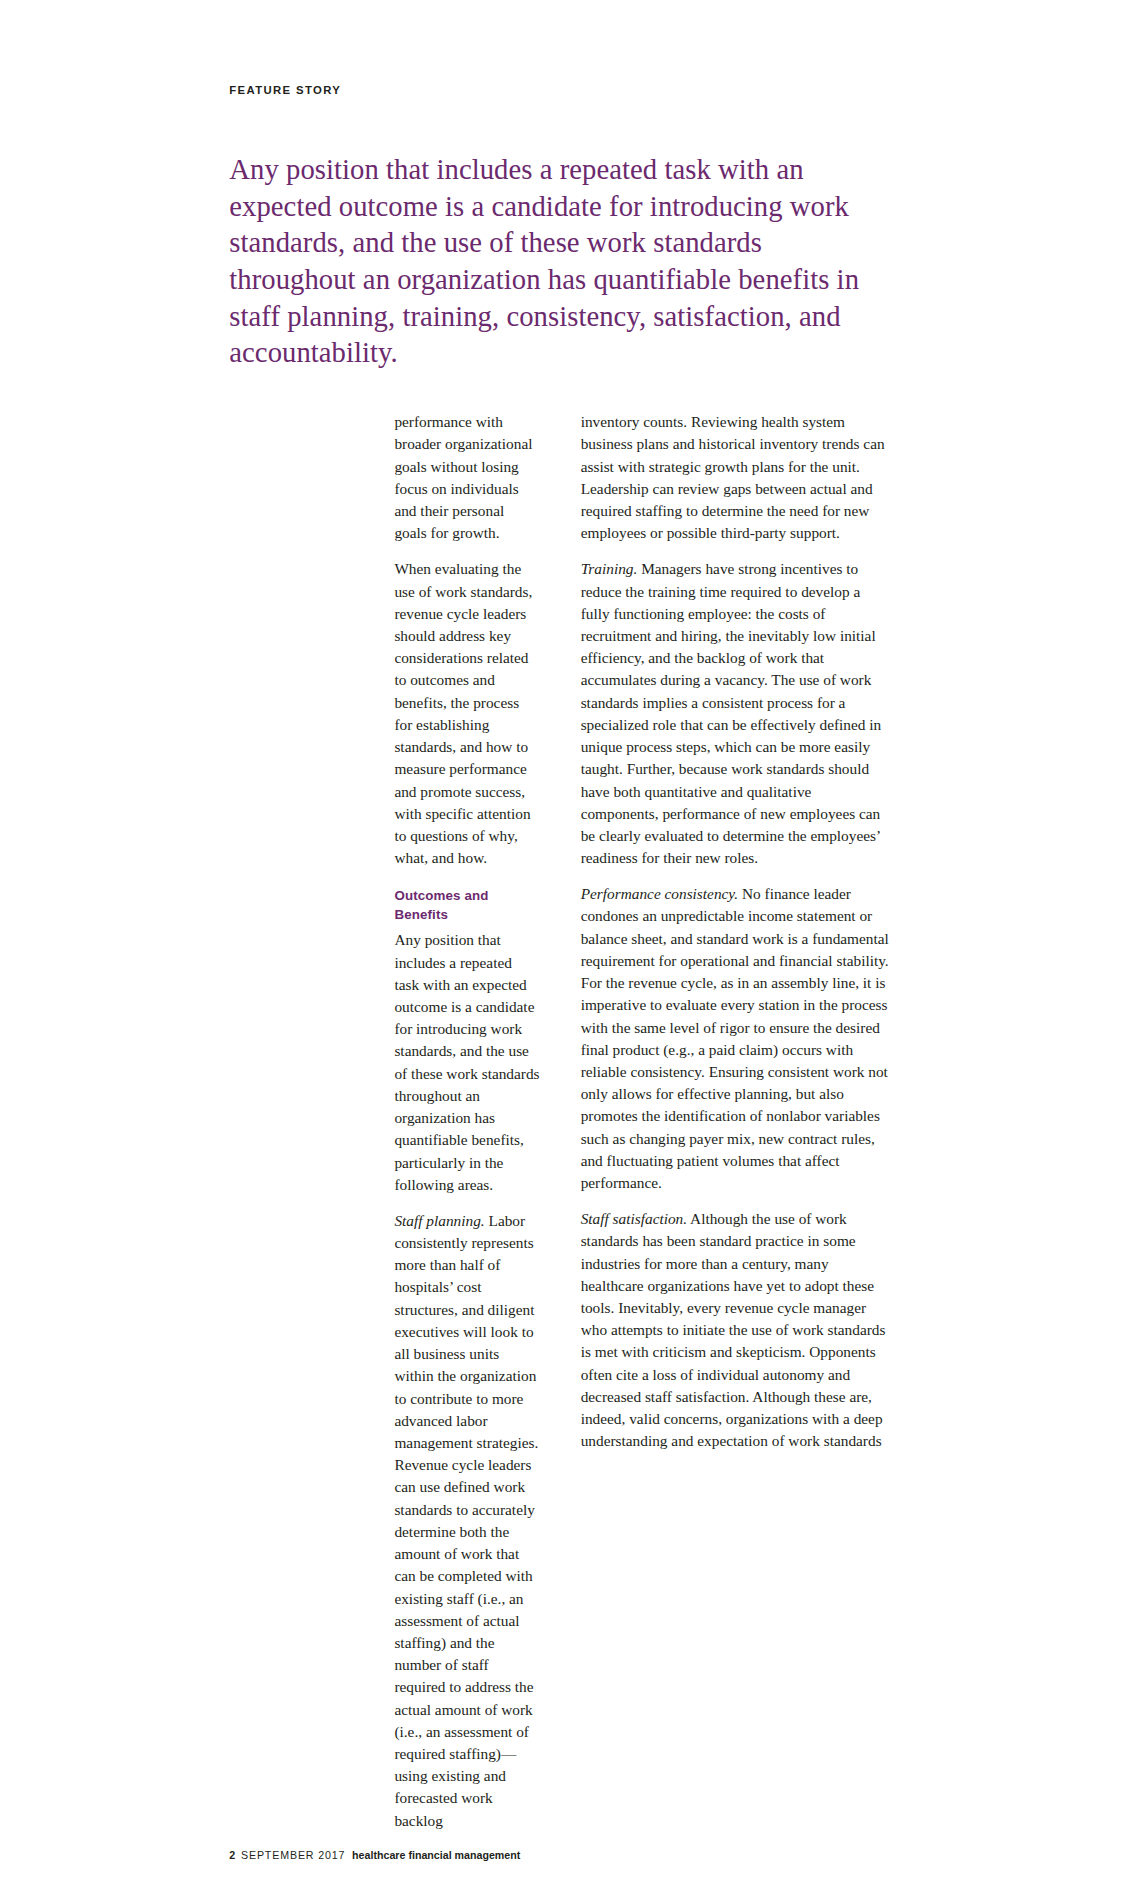Feature Story
Any position that includes a repeated task with an expected outcome is a candidate for introducing work standards, and the use of these work standards throughout an organization has quantifiable benefits in staff planning, training, consistency, satisfaction, and accountability.
performance with broader organizational goals without losing focus on individuals and their personal goals for growth.
When evaluating the use of work standards, revenue cycle leaders should address key considerations related to outcomes and benefits, the process for establishing standards, and how to measure performance and promote success, with specific attention to questions of why, what, and how.
Outcomes and Benefits
Any position that includes a repeated task with an expected outcome is a candidate for introducing work standards, and the use of these work standards throughout an organization has quantifiable benefits, particularly in the following areas.
Staff planning. Labor consistently represents more than half of hospitals’ cost structures, and diligent executives will look to all business units within the organization to contribute to more advanced labor management strategies. Revenue cycle leaders can use defined work standards to accurately determine both the amount of work that can be completed with existing staff (i.e., an assessment of actual staffing) and the number of staff required to address the actual amount of work (i.e., an assessment of required staffing)—using existing and forecasted work backlog
inventory counts. Reviewing health system business plans and historical inventory trends can assist with strategic growth plans for the unit. Leadership can review gaps between actual and required staffing to determine the need for new employees or possible third-party support.
Training. Managers have strong incentives to reduce the training time required to develop a fully functioning employee: the costs of recruitment and hiring, the inevitably low initial efficiency, and the backlog of work that accumulates during a vacancy. The use of work standards implies a consistent process for a specialized role that can be effectively defined in unique process steps, which can be more easily taught. Further, because work standards should have both quantitative and qualitative components, performance of new employees can be clearly evaluated to determine the employees’ readiness for their new roles.
Performance consistency. No finance leader condones an unpredictable income statement or balance sheet, and standard work is a fundamental requirement for operational and financial stability. For the revenue cycle, as in an assembly line, it is imperative to evaluate every station in the process with the same level of rigor to ensure the desired final product (e.g., a paid claim) occurs with reliable consistency. Ensuring consistent work not only allows for effective planning, but also promotes the identification of nonlabor variables such as changing payer mix, new contract rules, and fluctuating patient volumes that affect performance.
Staff satisfaction. Although the use of work standards has been standard practice in some industries for more than a century, many healthcare organizations have yet to adopt these tools. Inevitably, every revenue cycle manager who attempts to initiate the use of work standards is met with criticism and skepticism. Opponents often cite a loss of individual autonomy and decreased staff satisfaction. Although these are, indeed, valid concerns, organizations with a deep understanding and expectation of work standards
2 September 2017 healthcare financial management